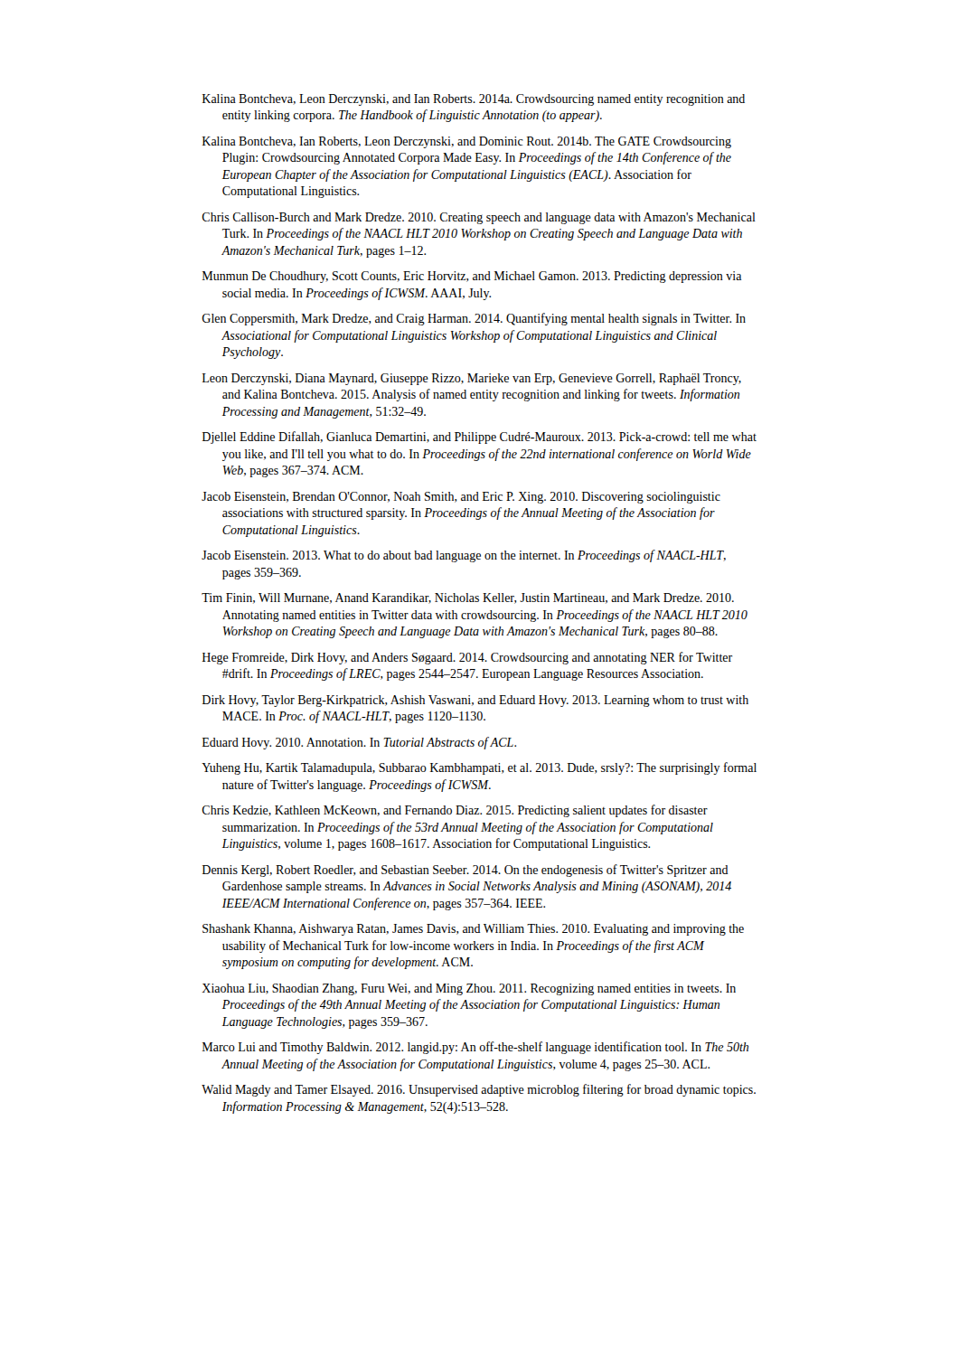Kalina Bontcheva, Leon Derczynski, and Ian Roberts. 2014a. Crowdsourcing named entity recognition and entity linking corpora. The Handbook of Linguistic Annotation (to appear).
Kalina Bontcheva, Ian Roberts, Leon Derczynski, and Dominic Rout. 2014b. The GATE Crowdsourcing Plugin: Crowdsourcing Annotated Corpora Made Easy. In Proceedings of the 14th Conference of the European Chapter of the Association for Computational Linguistics (EACL). Association for Computational Linguistics.
Chris Callison-Burch and Mark Dredze. 2010. Creating speech and language data with Amazon's Mechanical Turk. In Proceedings of the NAACL HLT 2010 Workshop on Creating Speech and Language Data with Amazon's Mechanical Turk, pages 1–12.
Munmun De Choudhury, Scott Counts, Eric Horvitz, and Michael Gamon. 2013. Predicting depression via social media. In Proceedings of ICWSM. AAAI, July.
Glen Coppersmith, Mark Dredze, and Craig Harman. 2014. Quantifying mental health signals in Twitter. In Associational for Computational Linguistics Workshop of Computational Linguistics and Clinical Psychology.
Leon Derczynski, Diana Maynard, Giuseppe Rizzo, Marieke van Erp, Genevieve Gorrell, Raphaël Troncy, and Kalina Bontcheva. 2015. Analysis of named entity recognition and linking for tweets. Information Processing and Management, 51:32–49.
Djellel Eddine Difallah, Gianluca Demartini, and Philippe Cudré-Mauroux. 2013. Pick-a-crowd: tell me what you like, and I'll tell you what to do. In Proceedings of the 22nd international conference on World Wide Web, pages 367–374. ACM.
Jacob Eisenstein, Brendan O'Connor, Noah Smith, and Eric P. Xing. 2010. Discovering sociolinguistic associations with structured sparsity. In Proceedings of the Annual Meeting of the Association for Computational Linguistics.
Jacob Eisenstein. 2013. What to do about bad language on the internet. In Proceedings of NAACL-HLT, pages 359–369.
Tim Finin, Will Murnane, Anand Karandikar, Nicholas Keller, Justin Martineau, and Mark Dredze. 2010. Annotating named entities in Twitter data with crowdsourcing. In Proceedings of the NAACL HLT 2010 Workshop on Creating Speech and Language Data with Amazon's Mechanical Turk, pages 80–88.
Hege Fromreide, Dirk Hovy, and Anders Søgaard. 2014. Crowdsourcing and annotating NER for Twitter #drift. In Proceedings of LREC, pages 2544–2547. European Language Resources Association.
Dirk Hovy, Taylor Berg-Kirkpatrick, Ashish Vaswani, and Eduard Hovy. 2013. Learning whom to trust with MACE. In Proc. of NAACL-HLT, pages 1120–1130.
Eduard Hovy. 2010. Annotation. In Tutorial Abstracts of ACL.
Yuheng Hu, Kartik Talamadupula, Subbarao Kambhampati, et al. 2013. Dude, srsly?: The surprisingly formal nature of Twitter's language. Proceedings of ICWSM.
Chris Kedzie, Kathleen McKeown, and Fernando Diaz. 2015. Predicting salient updates for disaster summarization. In Proceedings of the 53rd Annual Meeting of the Association for Computational Linguistics, volume 1, pages 1608–1617. Association for Computational Linguistics.
Dennis Kergl, Robert Roedler, and Sebastian Seeber. 2014. On the endogenesis of Twitter's Spritzer and Gardenhose sample streams. In Advances in Social Networks Analysis and Mining (ASONAM), 2014 IEEE/ACM International Conference on, pages 357–364. IEEE.
Shashank Khanna, Aishwarya Ratan, James Davis, and William Thies. 2010. Evaluating and improving the usability of Mechanical Turk for low-income workers in India. In Proceedings of the first ACM symposium on computing for development. ACM.
Xiaohua Liu, Shaodian Zhang, Furu Wei, and Ming Zhou. 2011. Recognizing named entities in tweets. In Proceedings of the 49th Annual Meeting of the Association for Computational Linguistics: Human Language Technologies, pages 359–367.
Marco Lui and Timothy Baldwin. 2012. langid.py: An off-the-shelf language identification tool. In The 50th Annual Meeting of the Association for Computational Linguistics, volume 4, pages 25–30. ACL.
Walid Magdy and Tamer Elsayed. 2016. Unsupervised adaptive microblog filtering for broad dynamic topics. Information Processing & Management, 52(4):513–528.